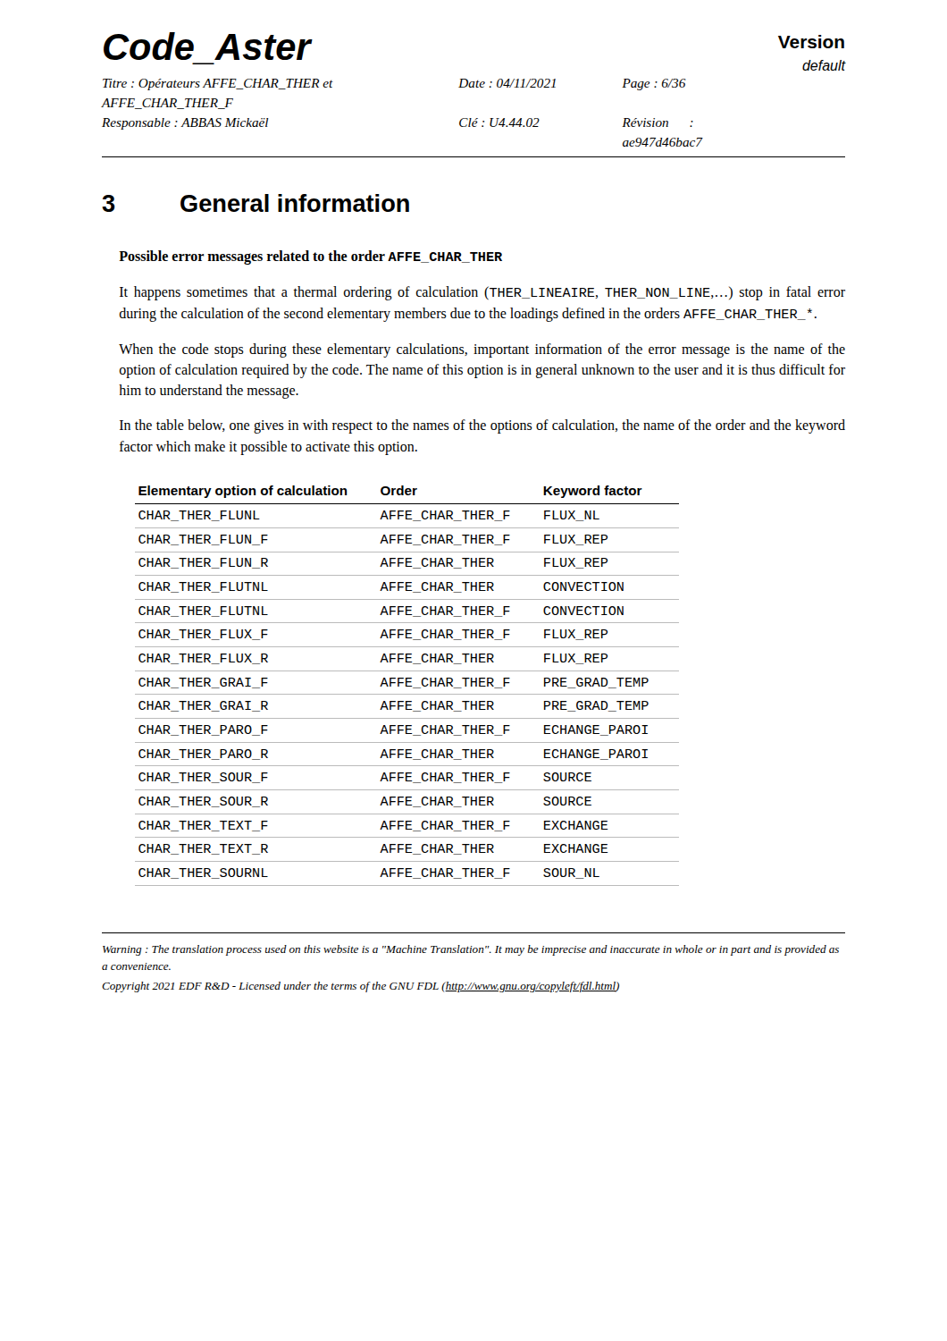Version
default
Code_Aster
| Titre : Opérateurs AFFE_CHAR_THER et AFFE_CHAR_THER_F | Date : 04/11/2021 | Page : 6/36 |
| Responsable : ABBAS Mickaël | Clé : U4.44.02 | Révision : ae947d46bac7 |
3 General information
Possible error messages related to the order AFFE_CHAR_THER
It happens sometimes that a thermal ordering of calculation (THER_LINEAIRE, THER_NON_LINE,…) stop in fatal error during the calculation of the second elementary members due to the loadings defined in the orders AFFE_CHAR_THER_*.
When the code stops during these elementary calculations, important information of the error message is the name of the option of calculation required by the code. The name of this option is in general unknown to the user and it is thus difficult for him to understand the message.
In the table below, one gives in with respect to the names of the options of calculation, the name of the order and the keyword factor which make it possible to activate this option.
| Elementary option of calculation | Order | Keyword factor |
| --- | --- | --- |
| CHAR_THER_FLUNL | AFFE_CHAR_THER_F | FLUX_NL |
| CHAR_THER_FLUN_F | AFFE_CHAR_THER_F | FLUX_REP |
| CHAR_THER_FLUN_R | AFFE_CHAR_THER | FLUX_REP |
| CHAR_THER_FLUTNL | AFFE_CHAR_THER | CONVECTION |
| CHAR_THER_FLUTNL | AFFE_CHAR_THER_F | CONVECTION |
| CHAR_THER_FLUX_F | AFFE_CHAR_THER_F | FLUX_REP |
| CHAR_THER_FLUX_R | AFFE_CHAR_THER | FLUX_REP |
| CHAR_THER_GRAI_F | AFFE_CHAR_THER_F | PRE_GRAD_TEMP |
| CHAR_THER_GRAI_R | AFFE_CHAR_THER | PRE_GRAD_TEMP |
| CHAR_THER_PARO_F | AFFE_CHAR_THER_F | ECHANGE_PAROI |
| CHAR_THER_PARO_R | AFFE_CHAR_THER | ECHANGE_PAROI |
| CHAR_THER_SOUR_F | AFFE_CHAR_THER_F | SOURCE |
| CHAR_THER_SOUR_R | AFFE_CHAR_THER | SOURCE |
| CHAR_THER_TEXT_F | AFFE_CHAR_THER_F | EXCHANGE |
| CHAR_THER_TEXT_R | AFFE_CHAR_THER | EXCHANGE |
| CHAR_THER_SOURNL | AFFE_CHAR_THER_F | SOUR_NL |
Warning : The translation process used on this website is a "Machine Translation". It may be imprecise and inaccurate in whole or in part and is provided as a convenience.
Copyright 2021 EDF R&D - Licensed under the terms of the GNU FDL (http://www.gnu.org/copyleft/fdl.html)